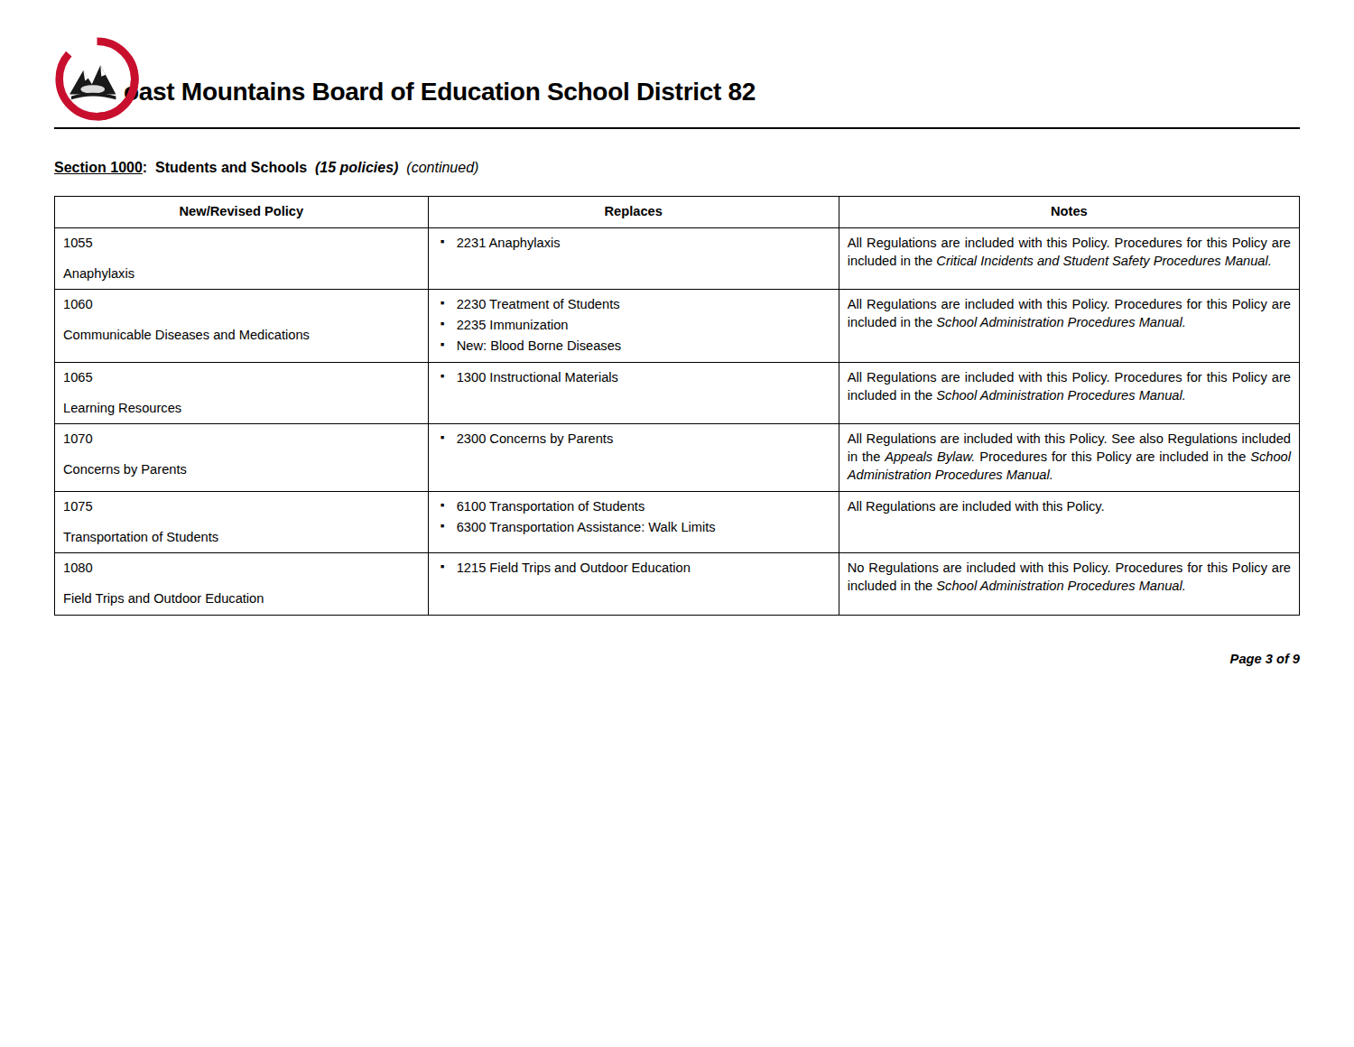oast Mountains Board of Education School District 82
Section 1000: Students and Schools (15 policies) (continued)
| New/Revised Policy | Replaces | Notes |
| --- | --- | --- |
| 1055 Anaphylaxis | 2231 Anaphylaxis | All Regulations are included with this Policy. Procedures for this Policy are included in the Critical Incidents and Student Safety Procedures Manual. |
| 1060 Communicable Diseases and Medications | 2230 Treatment of Students 2235 Immunization New: Blood Borne Diseases | All Regulations are included with this Policy. Procedures for this Policy are included in the School Administration Procedures Manual. |
| 1065 Learning Resources | 1300 Instructional Materials | All Regulations are included with this Policy. Procedures for this Policy are included in the School Administration Procedures Manual. |
| 1070 Concerns by Parents | 2300 Concerns by Parents | All Regulations are included with this Policy. See also Regulations included in the Appeals Bylaw. Procedures for this Policy are included in the School Administration Procedures Manual. |
| 1075 Transportation of Students | 6100 Transportation of Students 6300 Transportation Assistance: Walk Limits | All Regulations are included with this Policy. |
| 1080 Field Trips and Outdoor Education | 1215 Field Trips and Outdoor Education | No Regulations are included with this Policy. Procedures for this Policy are included in the School Administration Procedures Manual. |
Page 3 of 9